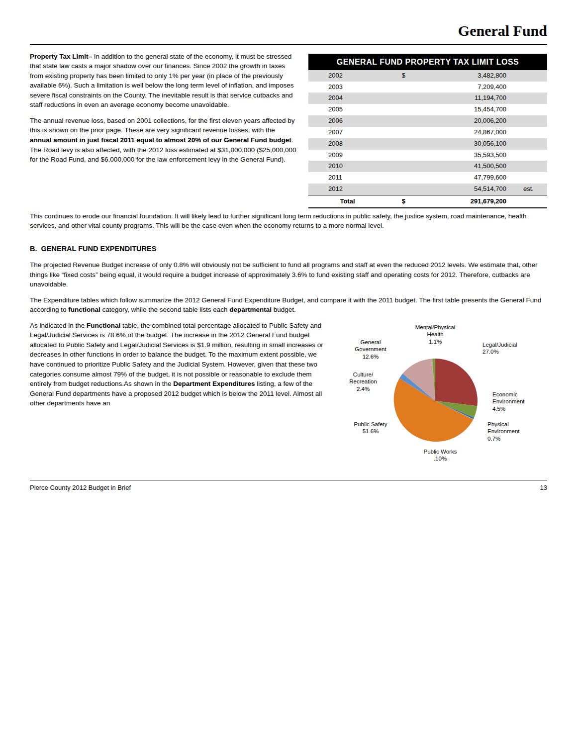General Fund
GENERAL FUND PROPERTY TAX LIMIT LOSS
| 2002 | $ | 3,482,800 | |
| 2003 | | 7,209,400 | |
| 2004 | | 11,194,700 | |
| 2005 | | 15,454,700 | |
| 2006 | | 20,006,200 | |
| 2007 | | 24,867,000 | |
| 2008 | | 30,056,100 | |
| 2009 | | 35,593,500 | |
| 2010 | | 41,500,500 | |
| 2011 | | 47,799,600 | |
| 2012 | | 54,514,700 | est. |
| Total | $ | 291,679,200 | |
Property Tax Limit– In addition to the general state of the economy, it must be stressed that state law casts a major shadow over our finances. Since 2002 the growth in taxes from existing property has been limited to only 1% per year (in place of the previously available 6%). Such a limitation is well below the long term level of inflation, and imposes severe fiscal constraints on the County. The inevitable result is that service cutbacks and staff reductions in even an average economy become unavoidable.
The annual revenue loss, based on 2001 collections, for the first eleven years affected by this is shown on the prior page. These are very significant revenue losses, with the annual amount in just fiscal 2011 equal to almost 20% of our General Fund budget. The Road levy is also affected, with the 2012 loss estimated at $31,000,000 ($25,000,000 for the Road Fund, and $6,000,000 for the law enforcement levy in the General Fund).
This continues to erode our financial foundation. It will likely lead to further significant long term reductions in public safety, the justice system, road maintenance, health services, and other vital county programs. This will be the case even when the economy returns to a more normal level.
B. GENERAL FUND EXPENDITURES
The projected Revenue Budget increase of only 0.8% will obviously not be sufficient to fund all programs and staff at even the reduced 2012 levels. We estimate that, other things like “fixed costs” being equal, it would require a budget increase of approximately 3.6% to fund existing staff and operating costs for 2012. Therefore, cutbacks are unavoidable.
The Expenditure tables which follow summarize the 2012 General Fund Expenditure Budget, and compare it with the 2011 budget. The first table presents the General Fund according to functional category, while the second table lists each departmental budget.
Mental/Physical
Health
1.1%
General
Government
12.6%
Culture/
Recreation
2.4%
Public Safety
51.6%
Public Works
.10%
Legal/Judicial
27.0%
Economic
Environment
4.5%
Physical
Environment
0.7%
As indicated in the Functional table, the combined total percentage allocated to Public Safety and Legal/Judicial Services is 78.6% of the budget. The increase in the 2012 General Fund budget allocated to Public Safety and Legal/Judicial Services is $1.9 million, resulting in small increases or decreases in other functions in order to balance the budget. To the maximum extent possible, we have continued to prioritize Public Safety and the Judicial System. However, given that these two categories consume almost 79% of the budget, it is not possible or reasonable to exclude them entirely from budget reductions.As shown in the Department Expenditures listing, a few of the General Fund departments have a proposed 2012 budget which is below the 2011 level. Almost all other departments have an
Pierce County 2012 Budget in Brief 13